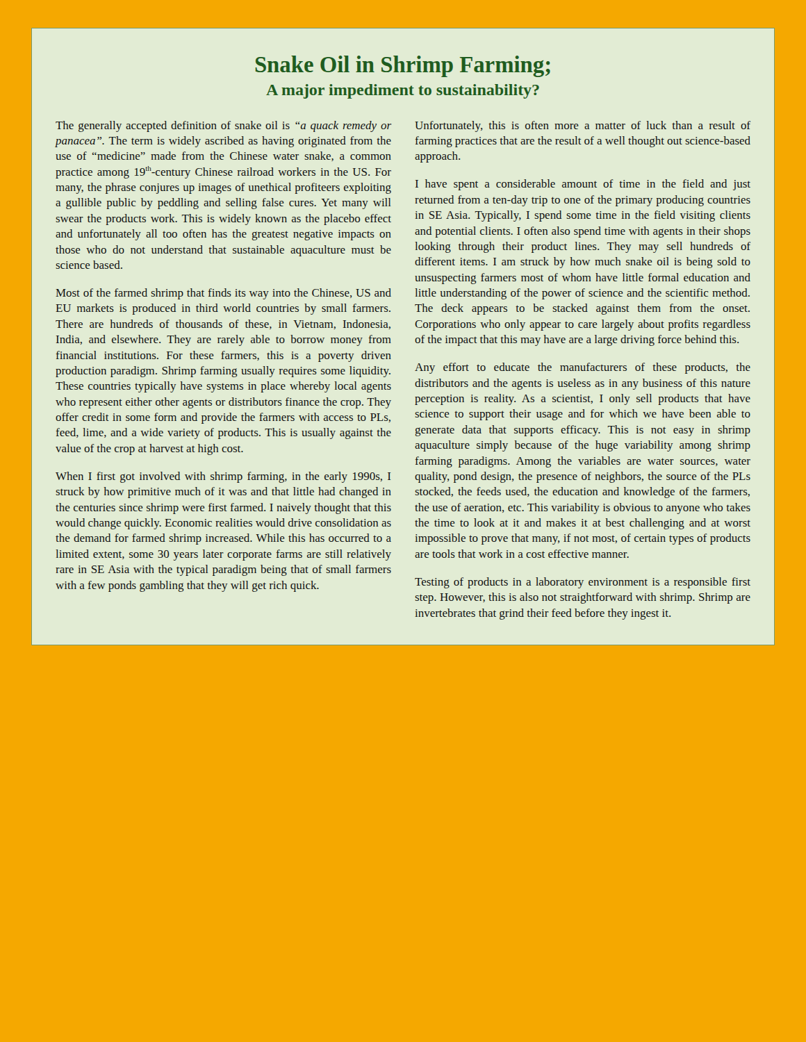Snake Oil in Shrimp Farming;
A major impediment to sustainability?
The generally accepted definition of snake oil is “a quack remedy or panacea”. The term is widely ascribed as having originated from the use of “medicine” made from the Chinese water snake, a common practice among 19th-century Chinese railroad workers in the US. For many, the phrase conjures up images of unethical profiteers exploiting a gullible public by peddling and selling false cures. Yet many will swear the products work. This is widely known as the placebo effect and unfortunately all too often has the greatest negative impacts on those who do not understand that sustainable aquaculture must be science based.
Most of the farmed shrimp that finds its way into the Chinese, US and EU markets is produced in third world countries by small farmers. There are hundreds of thousands of these, in Vietnam, Indonesia, India, and elsewhere. They are rarely able to borrow money from financial institutions. For these farmers, this is a poverty driven production paradigm. Shrimp farming usually requires some liquidity. These countries typically have systems in place whereby local agents who represent either other agents or distributors finance the crop. They offer credit in some form and provide the farmers with access to PLs, feed, lime, and a wide variety of products. This is usually against the value of the crop at harvest at high cost.
When I first got involved with shrimp farming, in the early 1990s, I struck by how primitive much of it was and that little had changed in the centuries since shrimp were first farmed. I naively thought that this would change quickly. Economic realities would drive consolidation as the demand for farmed shrimp increased. While this has occurred to a limited extent, some 30 years later corporate farms are still relatively rare in SE Asia with the typical paradigm being that of small farmers with a few ponds gambling that they will get rich quick.
Unfortunately, this is often more a matter of luck than a result of farming practices that are the result of a well thought out science-based approach.
I have spent a considerable amount of time in the field and just returned from a ten-day trip to one of the primary producing countries in SE Asia. Typically, I spend some time in the field visiting clients and potential clients. I often also spend time with agents in their shops looking through their product lines. They may sell hundreds of different items. I am struck by how much snake oil is being sold to unsuspecting farmers most of whom have little formal education and little understanding of the power of science and the scientific method. The deck appears to be stacked against them from the onset. Corporations who only appear to care largely about profits regardless of the impact that this may have are a large driving force behind this.
Any effort to educate the manufacturers of these products, the distributors and the agents is useless as in any business of this nature perception is reality. As a scientist, I only sell products that have science to support their usage and for which we have been able to generate data that supports efficacy. This is not easy in shrimp aquaculture simply because of the huge variability among shrimp farming paradigms. Among the variables are water sources, water quality, pond design, the presence of neighbors, the source of the PLs stocked, the feeds used, the education and knowledge of the farmers, the use of aeration, etc. This variability is obvious to anyone who takes the time to look at it and makes it at best challenging and at worst impossible to prove that many, if not most, of certain types of products are tools that work in a cost effective manner.
Testing of products in a laboratory environment is a responsible first step. However, this is also not straightforward with shrimp. Shrimp are invertebrates that grind their feed before they ingest it.